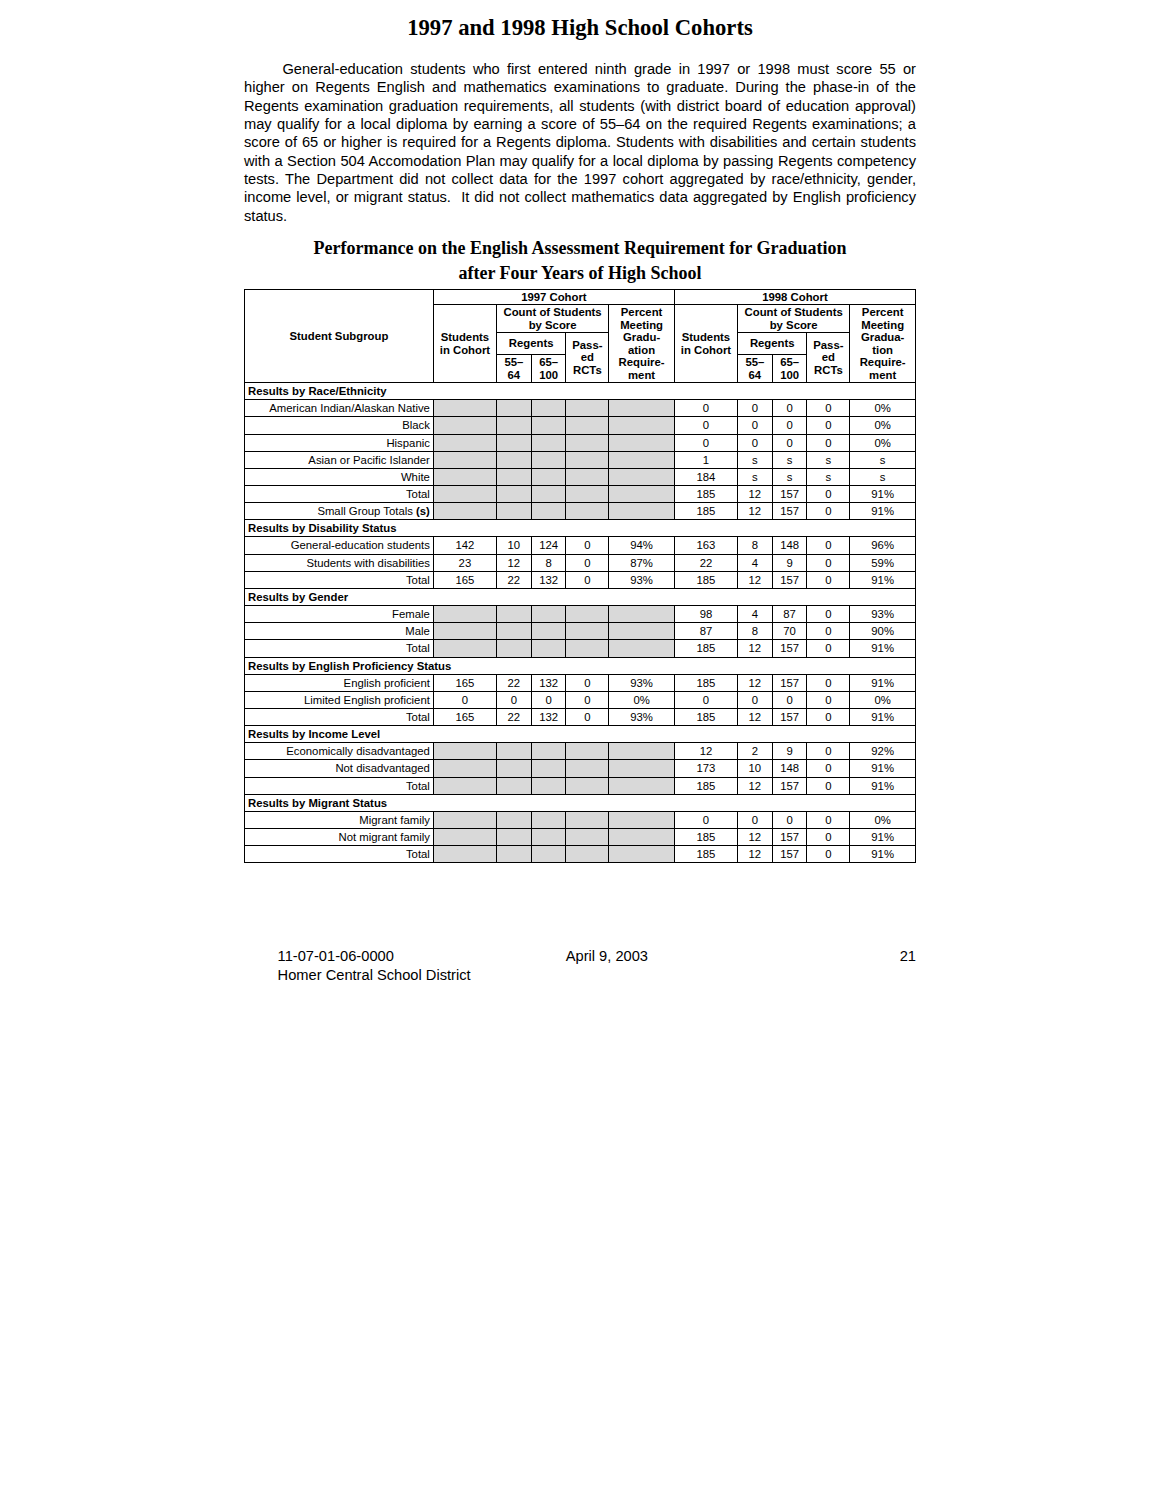1997 and 1998 High School Cohorts
General-education students who first entered ninth grade in 1997 or 1998 must score 55 or higher on Regents English and mathematics examinations to graduate. During the phase-in of the Regents examination graduation requirements, all students (with district board of education approval) may qualify for a local diploma by earning a score of 55–64 on the required Regents examinations; a score of 65 or higher is required for a Regents diploma. Students with disabilities and certain students with a Section 504 Accomodation Plan may qualify for a local diploma by passing Regents competency tests. The Department did not collect data for the 1997 cohort aggregated by race/ethnicity, gender, income level, or migrant status. It did not collect mathematics data aggregated by English proficiency status.
Performance on the English Assessment Requirement for Graduation
after Four Years of High School
| Student Subgroup | 1997 Cohort | 1998 Cohort |
| --- | --- | --- |
| Students in Cohort | Count of Students by Score | Percent Meeting Gradu-ation Require-ment | Students in Cohort | Count of Students by Score | Percent Meeting Gradua-tion Require-ment |
| Regents | Pass-ed RCTs | Regents | Pass-ed RCTs |
| 55–64 | 65–100 | 55–64 | 65–100 |
| Results by Race/Ethnicity |
| American Indian/Alaskan Native | | | | | | 0 | 0 | 0 | 0 | 0% |
| Black | | | | | | 0 | 0 | 0 | 0 | 0% |
| Hispanic | | | | | | 0 | 0 | 0 | 0 | 0% |
| Asian or Pacific Islander | | | | | | 1 | s | s | s | s |
| White | | | | | | 184 | s | s | s | s |
| Total | | | | | | 185 | 12 | 157 | 0 | 91% |
| Small Group Totals (s) | | | | | | 185 | 12 | 157 | 0 | 91% |
| Results by Disability Status |
| General-education students | 142 | 10 | 124 | 0 | 94% | 163 | 8 | 148 | 0 | 96% |
| Students with disabilities | 23 | 12 | 8 | 0 | 87% | 22 | 4 | 9 | 0 | 59% |
| Total | 165 | 22 | 132 | 0 | 93% | 185 | 12 | 157 | 0 | 91% |
| Results by Gender |
| Female | | | | | | 98 | 4 | 87 | 0 | 93% |
| Male | | | | | | 87 | 8 | 70 | 0 | 90% |
| Total | | | | | | 185 | 12 | 157 | 0 | 91% |
| Results by English Proficiency Status |
| English proficient | 165 | 22 | 132 | 0 | 93% | 185 | 12 | 157 | 0 | 91% |
| Limited English proficient | 0 | 0 | 0 | 0 | 0% | 0 | 0 | 0 | 0 | 0% |
| Total | 165 | 22 | 132 | 0 | 93% | 185 | 12 | 157 | 0 | 91% |
| Results by Income Level |
| Economically disadvantaged | | | | | | 12 | 2 | 9 | 0 | 92% |
| Not disadvantaged | | | | | | 173 | 10 | 148 | 0 | 91% |
| Total | | | | | | 185 | 12 | 157 | 0 | 91% |
| Results by Migrant Status |
| Migrant family | | | | | | 0 | 0 | 0 | 0 | 0% |
| Not migrant family | | | | | | 185 | 12 | 157 | 0 | 91% |
| Total | | | | | | 185 | 12 | 157 | 0 | 91% |
| 11-07-01-06-0000 Homer Central School District | April 9, 2003 | 21 |